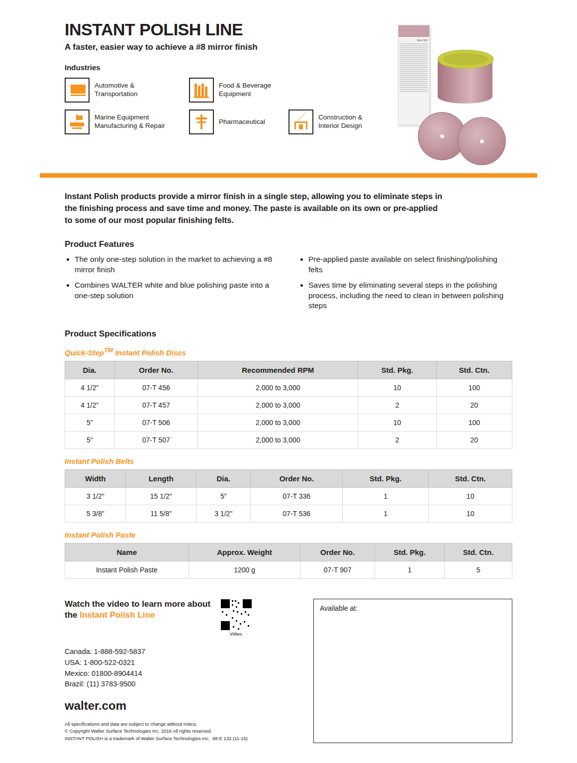INSTANT POLISH LINE
A faster, easier way to achieve a #8 mirror finish
Industries
Automotive &
Transportation
Food & Beverage
Equipment
Marine Equipment
Manufacturing & Repair
Pharmaceutical
Construction &
Interior Design
WALTER
Instant Polish products provide a mirror finish in a single step, allowing you to eliminate steps in the finishing process and save time and money. The paste is available on its own or pre-applied to some of our most popular finishing felts.
Product Features
The only one-step solution in the market to achieving a #8 mirror finish
Combines WALTER white and blue polishing paste into a one-step solution
Pre-applied paste available on select finishing/polishing felts
Saves time by eliminating several steps in the polishing process, including the need to clean in between polishing steps
Product Specifications
Quick-StepTM Instant Polish Discs
| Dia. | Order No. | Recommended RPM | Std. Pkg. | Std. Ctn. |
| --- | --- | --- | --- | --- |
| 4 1/2” | 07-T 456 | 2,000 to 3,000 | 10 | 100 |
| 4 1/2” | 07-T 457 | 2,000 to 3,000 | 2 | 20 |
| 5” | 07-T 506 | 2,000 to 3,000 | 10 | 100 |
| 5” | 07-T 507 | 2,000 to 3,000 | 2 | 20 |
Instant Polish Belts
| Width | Length | Dia. | Order No. | Std. Pkg. | Std. Ctn. |
| --- | --- | --- | --- | --- | --- |
| 3 1/2” | 15 1/2” | 5” | 07-T 336 | 1 | 10 |
| 5 3/8” | 11 5/8” | 3 1/2” | 07-T 536 | 1 | 10 |
Instant Polish Paste
| Name | Approx. Weight | Order No. | Std. Pkg. | Std. Ctn. |
| --- | --- | --- | --- | --- |
| Instant Polish Paste | 1200 g | 07-T 907 | 1 | 5 |
Watch the video to learn more about
the Instant Polish Line
Video
Canada: 1-888-592-5837
USA: 1-800-522-0321
Mexico: 01800-8904414
Brazil: (11) 3783-9500
walter.com
All specifications and data are subject to change without notice.
© Copyright Walter Surface Technologies Inc. 2016 All rights reserved.
INSTANT POLISH is a trademark of Walter Surface Technologies Inc. 98-E 132 (11-15)
Available at: